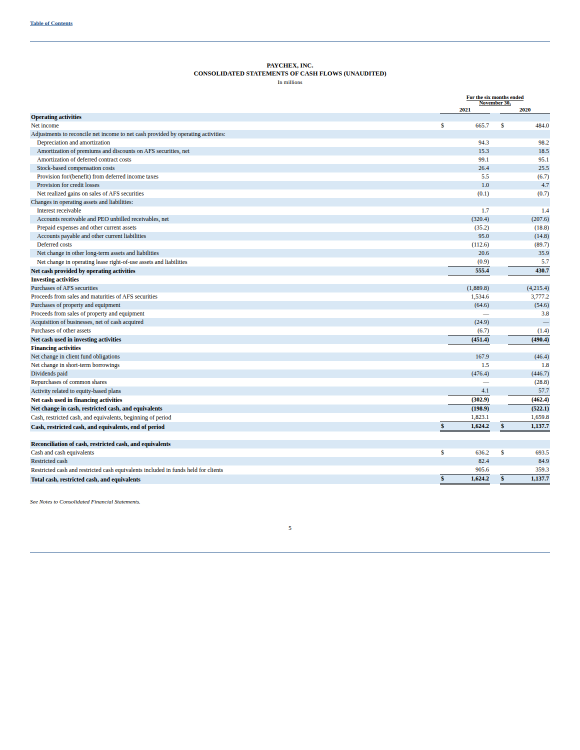Table of Contents
PAYCHEX, INC.
CONSOLIDATED STATEMENTS OF CASH FLOWS (UNAUDITED)
In millions
| | | For the six months ended November 30, |
| | | 2021 | | 2020 |
| Operating activities | | | | | | |
| Net income | | $ | 665.7 | | $ | 484.0 |
| Adjustments to reconcile net income to net cash provided by operating activities: | | | | | | |
| Depreciation and amortization | | | 94.3 | | | 98.2 |
| Amortization of premiums and discounts on AFS securities, net | | | 15.3 | | | 18.5 |
| Amortization of deferred contract costs | | | 99.1 | | | 95.1 |
| Stock-based compensation costs | | | 26.4 | | | 25.5 |
| Provision for/(benefit) from deferred income taxes | | | 5.5 | | | (6.7) |
| Provision for credit losses | | | 1.0 | | | 4.7 |
| Net realized gains on sales of AFS securities | | | (0.1) | | | (0.7) |
| Changes in operating assets and liabilities: | | | | | | |
| Interest receivable | | | 1.7 | | | 1.4 |
| Accounts receivable and PEO unbilled receivables, net | | | (320.4) | | | (207.6) |
| Prepaid expenses and other current assets | | | (35.2) | | | (18.8) |
| Accounts payable and other current liabilities | | | 95.0 | | | (14.8) |
| Deferred costs | | | (112.6) | | | (89.7) |
| Net change in other long-term assets and liabilities | | | 20.6 | | | 35.9 |
| Net change in operating lease right-of-use assets and liabilities | | | (0.9) | | | 5.7 |
| Net cash provided by operating activities | | | 555.4 | | | 430.7 |
| Investing activities | | | | | | |
| Purchases of AFS securities | | | (1,889.8) | | | (4,215.4) |
| Proceeds from sales and maturities of AFS securities | | | 1,534.6 | | | 3,777.2 |
| Purchases of property and equipment | | | (64.6) | | | (54.6) |
| Proceeds from sales of property and equipment | | | — | | | 3.8 |
| Acquisition of businesses, net of cash acquired | | | (24.9) | | | — |
| Purchases of other assets | | | (6.7) | | | (1.4) |
| Net cash used in investing activities | | | (451.4) | | | (490.4) |
| Financing activities | | | | | | |
| Net change in client fund obligations | | | 167.9 | | | (46.4) |
| Net change in short-term borrowings | | | 1.5 | | | 1.8 |
| Dividends paid | | | (476.4) | | | (446.7) |
| Repurchases of common shares | | | — | | | (28.8) |
| Activity related to equity-based plans | | | 4.1 | | | 57.7 |
| Net cash used in financing activities | | | (302.9) | | | (462.4) |
| Net change in cash, restricted cash, and equivalents | | | (198.9) | | | (522.1) |
| Cash, restricted cash, and equivalents, beginning of period | | | 1,823.1 | | | 1,659.8 |
| Cash, restricted cash, and equivalents, end of period | | $ | 1,624.2 | | $ | 1,137.7 |
| Reconciliation of cash, restricted cash, and equivalents | | | | | | |
| Cash and cash equivalents | | $ | 636.2 | | $ | 693.5 |
| Restricted cash | | | 82.4 | | | 84.9 |
| Restricted cash and restricted cash equivalents included in funds held for clients | | | 905.6 | | | 359.3 |
| Total cash, restricted cash, and equivalents | | $ | 1,624.2 | | $ | 1,137.7 |
See Notes to Consolidated Financial Statements.
5